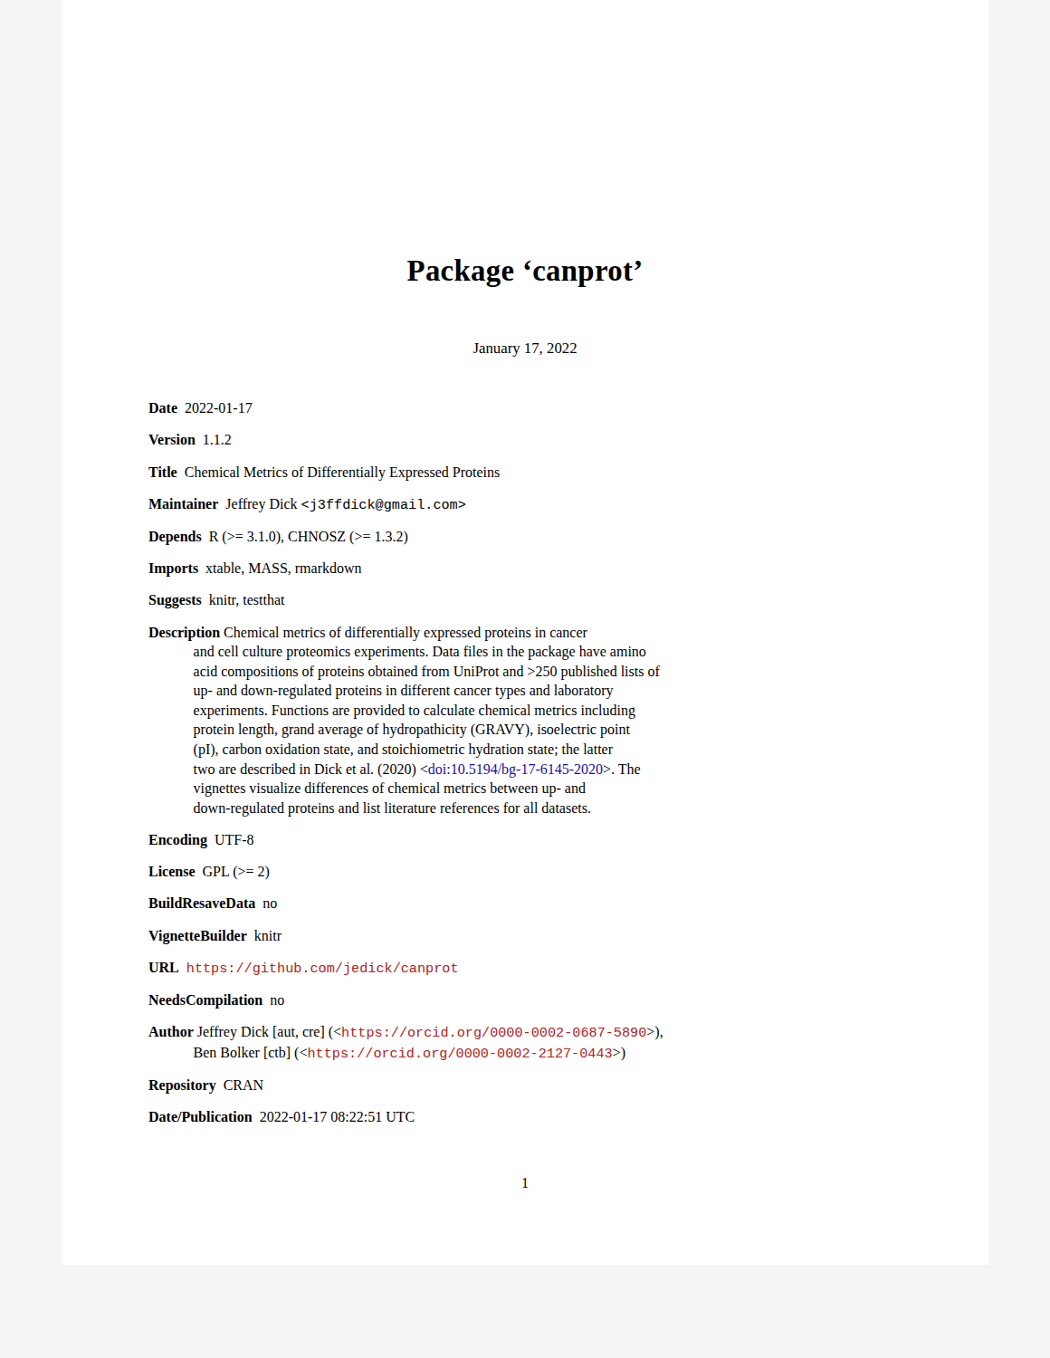Package ‘canprot’
January 17, 2022
Date
2022-01-17
Version
1.1.2
Title
Chemical Metrics of Differentially Expressed Proteins
Maintainer
Jeffrey Dick <j3ffdick@gmail.com>
Depends
R (>= 3.1.0), CHNOSZ (>= 1.3.2)
Imports
xtable, MASS, rmarkdown
Suggests
knitr, testthat
Description Chemical metrics of differentially expressed proteins in cancer
and cell culture proteomics experiments. Data files in the package have amino
acid compositions of proteins obtained from UniProt and >250 published lists of
up- and down-regulated proteins in different cancer types and laboratory
experiments. Functions are provided to calculate chemical metrics including
protein length, grand average of hydropathicity (GRAVY), isoelectric point
(pI), carbon oxidation state, and stoichiometric hydration state; the latter
two are described in Dick et al. (2020) <doi:10.5194/bg-17-6145-2020>. The
vignettes visualize differences of chemical metrics between up- and
down-regulated proteins and list literature references for all datasets.
Encoding
UTF-8
License
GPL (>= 2)
BuildResaveData
no
VignetteBuilder
knitr
URL
https://github.com/jedick/canprot
NeedsCompilation
no
Author Jeffrey Dick [aut, cre] (<https://orcid.org/0000-0002-0687-5890>),
Ben Bolker [ctb] (<https://orcid.org/0000-0002-2127-0443>)
Repository
CRAN
Date/Publication
2022-01-17 08:22:51 UTC
1